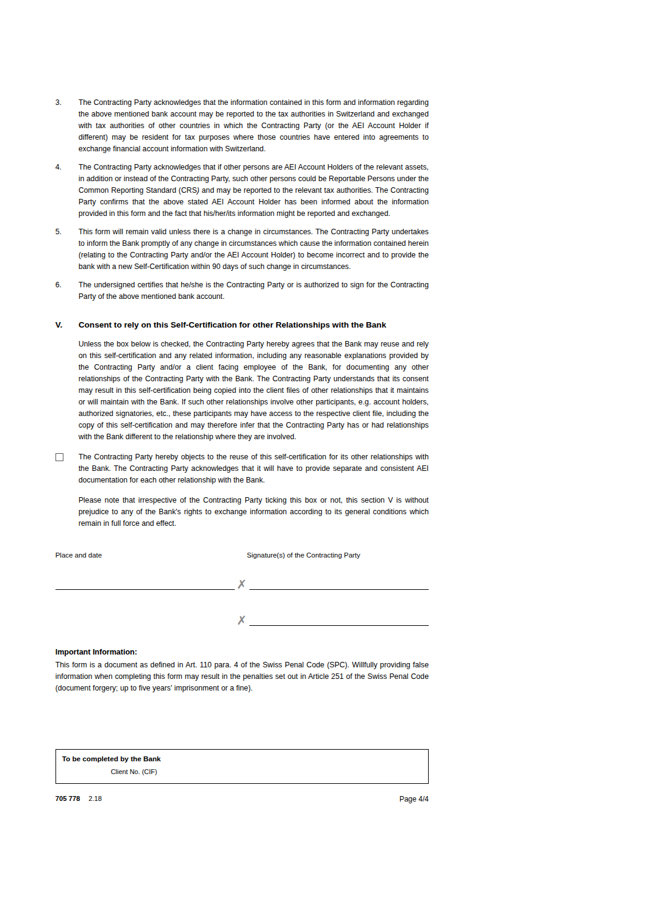3.
The Contracting Party acknowledges that the information contained in this form and information regarding the above mentioned bank account may be reported to the tax authorities in Switzerland and exchanged with tax authorities of other countries in which the Contracting Party (or the AEI Account Holder if different) may be resident for tax purposes where those countries have entered into agreements to exchange financial account information with Switzerland.
4.
The Contracting Party acknowledges that if other persons are AEI Account Holders of the relevant assets, in addition or instead of the Contracting Party, such other persons could be Reportable Persons under the Common Reporting Standard (CRS) and may be reported to the relevant tax authorities. The Contracting Party confirms that the above stated AEI Account Holder has been informed about the information provided in this form and the fact that his/her/its information might be reported and exchanged.
5.
This form will remain valid unless there is a change in circumstances. The Contracting Party undertakes to inform the Bank promptly of any change in circumstances which cause the information contained herein (relating to the Contracting Party and/or the AEI Account Holder) to become incorrect and to provide the bank with a new Self-Certification within 90 days of such change in circumstances.
6.
The undersigned certifies that he/she is the Contracting Party or is authorized to sign for the Contracting Party of the above mentioned bank account.
V. Consent to rely on this Self-Certification for other Relationships with the Bank
Unless the box below is checked, the Contracting Party hereby agrees that the Bank may reuse and rely on this self-certification and any related information, including any reasonable explanations provided by the Contracting Party and/or a client facing employee of the Bank, for documenting any other relationships of the Contracting Party with the Bank. The Contracting Party understands that its consent may result in this self-certification being copied into the client files of other relationships that it maintains or will maintain with the Bank. If such other relationships involve other participants, e.g. account holders, authorized signatories, etc., these participants may have access to the respective client file, including the copy of this self-certification and may therefore infer that the Contracting Party has or had relationships with the Bank different to the relationship where they are involved.
The Contracting Party hereby objects to the reuse of this self-certification for its other relationships with the Bank. The Contracting Party acknowledges that it will have to provide separate and consistent AEI documentation for each other relationship with the Bank.
Please note that irrespective of the Contracting Party ticking this box or not, this section V is without prejudice to any of the Bank's rights to exchange information according to its general conditions which remain in full force and effect.
Place and date
Signature(s) of the Contracting Party
✗
✗
Important Information:
This form is a document as defined in Art. 110 para. 4 of the Swiss Penal Code (SPC). Willfully providing false information when completing this form may result in the penalties set out in Article 251 of the Swiss Penal Code (document forgery; up to five years' imprisonment or a fine).
To be completed by the Bank
Client No. (CIF)
705 7782.18
Page 4/4